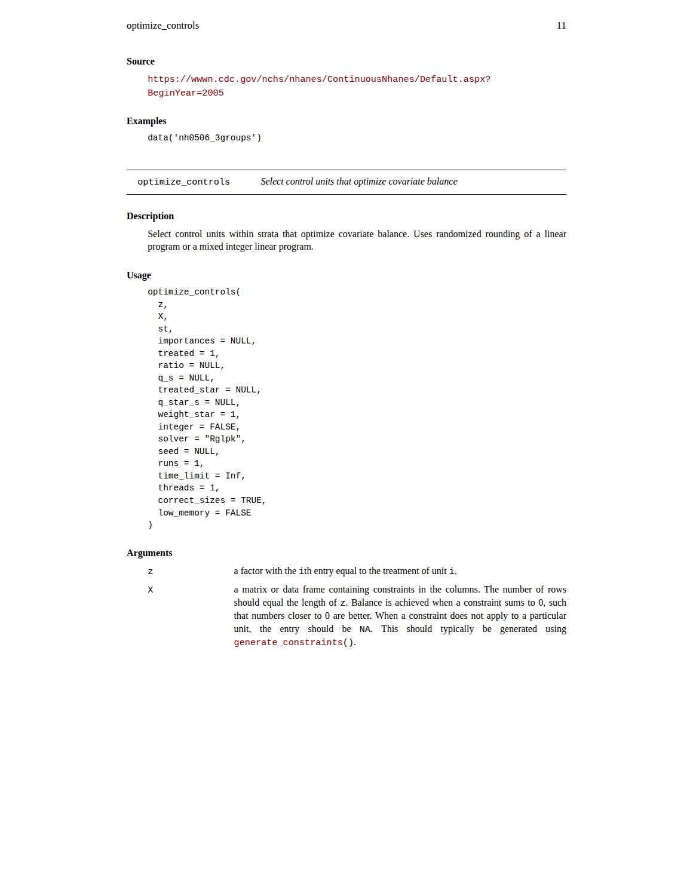optimize_controls 11
Source
https://wwwn.cdc.gov/nchs/nhanes/ContinuousNhanes/Default.aspx?BeginYear=2005
Examples
data('nh0506_3groups')
optimize_controls Select control units that optimize covariate balance
Description
Select control units within strata that optimize covariate balance. Uses randomized rounding of a linear program or a mixed integer linear program.
Usage
optimize_controls(
  z,
  X,
  st,
  importances = NULL,
  treated = 1,
  ratio = NULL,
  q_s = NULL,
  treated_star = NULL,
  q_star_s = NULL,
  weight_star = 1,
  integer = FALSE,
  solver = "Rglpk",
  seed = NULL,
  runs = 1,
  time_limit = Inf,
  threads = 1,
  correct_sizes = TRUE,
  low_memory = FALSE
)
Arguments
z
a factor with the ith entry equal to the treatment of unit i.
X
a matrix or data frame containing constraints in the columns. The number of rows should equal the length of z. Balance is achieved when a constraint sums to 0, such that numbers closer to 0 are better. When a constraint does not apply to a particular unit, the entry should be NA. This should typically be generated using generate_constraints().